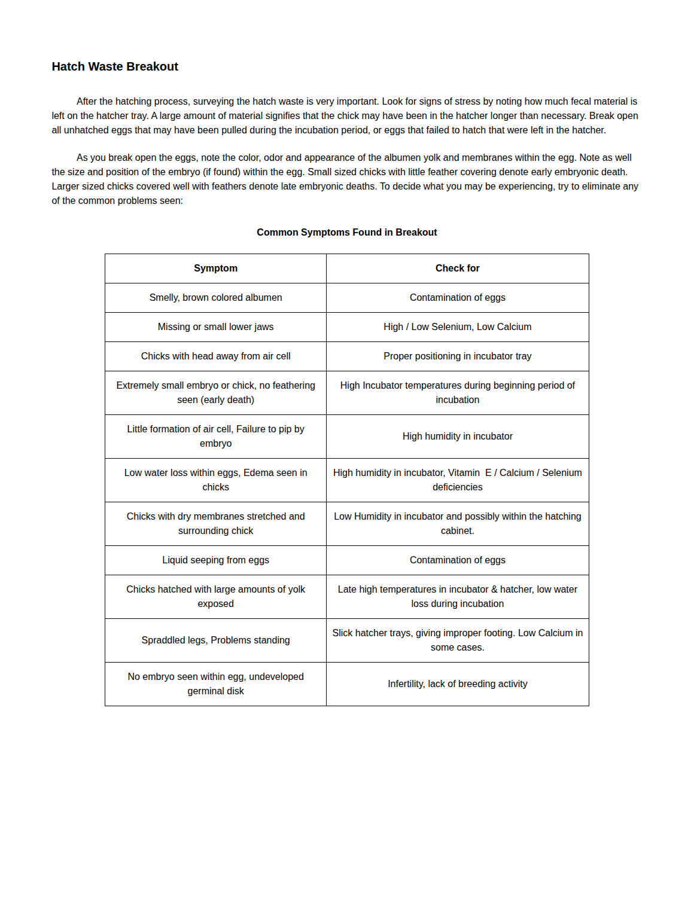Hatch Waste Breakout
After the hatching process, surveying the hatch waste is very important. Look for signs of stress by noting how much fecal material is left on the hatcher tray. A large amount of material signifies that the chick may have been in the hatcher longer than necessary. Break open all unhatched eggs that may have been pulled during the incubation period, or eggs that failed to hatch that were left in the hatcher.
As you break open the eggs, note the color, odor and appearance of the albumen yolk and membranes within the egg. Note as well the size and position of the embryo (if found) within the egg. Small sized chicks with little feather covering denote early embryonic death. Larger sized chicks covered well with feathers denote late embryonic deaths. To decide what you may be experiencing, try to eliminate any of the common problems seen:
Common Symptoms Found in Breakout
| Symptom | Check for |
| --- | --- |
| Smelly, brown colored albumen | Contamination of eggs |
| Missing or small lower jaws | High / Low Selenium, Low Calcium |
| Chicks with head away from air cell | Proper positioning in incubator tray |
| Extremely small embryo or chick, no feathering seen (early death) | High Incubator temperatures during beginning period of incubation |
| Little formation of air cell, Failure to pip by embryo | High humidity in incubator |
| Low water loss within eggs, Edema seen in chicks | High humidity in incubator, Vitamin E / Calcium / Selenium deficiencies |
| Chicks with dry membranes stretched and surrounding chick | Low Humidity in incubator and possibly within the hatching cabinet. |
| Liquid seeping from eggs | Contamination of eggs |
| Chicks hatched with large amounts of yolk exposed | Late high temperatures in incubator & hatcher, low water loss during incubation |
| Spraddled legs, Problems standing | Slick hatcher trays, giving improper footing. Low Calcium in some cases. |
| No embryo seen within egg, undeveloped germinal disk | Infertility, lack of breeding activity |